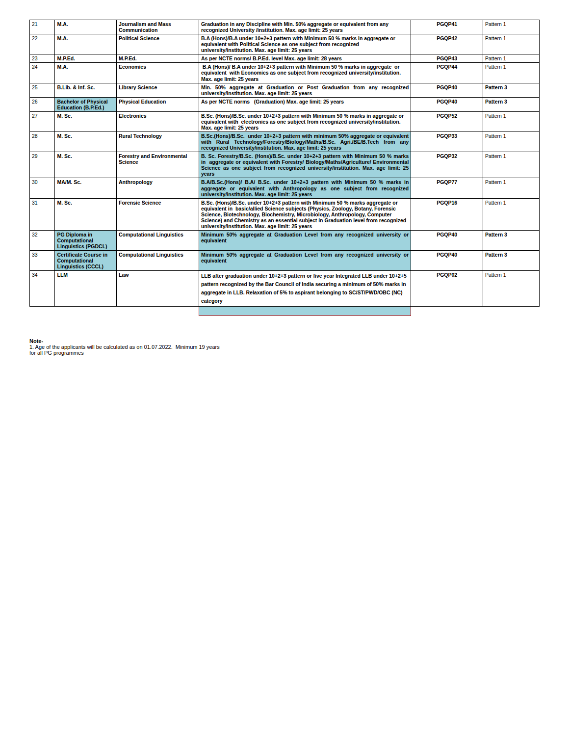| 21 | M.A. | Journalism and Mass Communication | Graduation in any Discipline with Min. 50% aggregate or equivalent from any recognized University /institution. Max. age limit: 25 years | PGQP41 | Pattern 1 |
| 22 | M.A. | Political Science | B.A (Hons)/B.A under 10+2+3 pattern with Minimum 50 % marks in aggregate or equivalent with Political Science as one subject from recognized university/institution. Max. age limit: 25 years | PGQP42 | Pattern 1 |
| 23 | M.P.Ed. | M.P.Ed. | As per NCTE norms/ B.P.Ed. level Max. age limit: 28 years | PGQP43 | Pattern 1 |
| 24 | M.A. | Economics | B.A (Hons)/ B.A under 10+2+3 pattern with Minimum 50 % marks in aggregate or equivalent with Economics as one subject from recognized university/institution. Max. age limit: 25 years | PGQP44 | Pattern 1 |
| 25 | B.Lib. & Inf. Sc. | Library Science | Min. 50% aggregate at Graduation or Post Graduation from any recognized university/institution. Max. age limit: 25 years | PGQP40 | Pattern 3 |
| 26 | Bachelor of Physical Education (B.P.Ed.) | Physical Education | As per NCTE norms (Graduation) Max. age limit: 25 years | PGQP40 | Pattern 3 |
| 27 | M. Sc. | Electronics | B.Sc. (Hons)/B.Sc. under 10+2+3 pattern with Minimum 50 % marks in aggregate or equivalent with electronics as one subject from recognized university/institution. Max. age limit: 25 years | PGQP52 | Pattern 1 |
| 28 | M. Sc. | Rural Technology | B.Sc.(Hons)/B.Sc. under 10+2+3 pattern with minimum 50% aggregate or equivalent with Rural Technology/Forestry/Biology/Maths/B.Sc. Agri./BE/B.Tech from any recognized University/institution. Max. age limit: 25 years | PGQP33 | Pattern 1 |
| 29 | M. Sc. | Forestry and Environmental Science | B. Sc. Forestry/B.Sc. (Hons)/B.Sc. under 10+2+3 pattern with Minimum 50 % marks in aggregate or equivalent with Forestry/ Biology/Maths/Agriculture/ Environmental Science as one subject from recognized university/institution. Max. age limit: 25 years | PGQP32 | Pattern 1 |
| 30 | MA/M. Sc. | Anthropology | B.A/B.Sc.(Hons)/ B.A/ B.Sc. under 10+2+3 pattern with Minimum 50 % marks in aggregate or equivalent with Anthropology as one subject from recognized university/institution. Max. age limit: 25 years | PGQP77 | Pattern 1 |
| 31 | M. Sc. | Forensic Science | B.Sc. (Hons)/B.Sc. under 10+2+3 pattern with Minimum 50 % marks aggregate or equivalent in basic/allied Science subjects (Physics, Zoology, Botany, Forensic Science, Biotechnology, Biochemistry, Microbiology, Anthropology, Computer Science) and Chemistry as an essential subject in Graduation level from recognized university/institution. Max. age limit: 25 years | PGQP16 | Pattern 1 |
| 32 | PG Diploma in Computational Linguistics (PGDCL) | Computational Linguistics | Minimum 50% aggregate at Graduation Level from any recognized university or equivalent | PGQP40 | Pattern 3 |
| 33 | Certificate Course in Computational Linguistics (CCCL) | Computational Linguistics | Minimum 50% aggregate at Graduation Level from any recognized university or equivalent | PGQP40 | Pattern 3 |
| 34 | LLM | Law | LLB after graduation under 10+2+3 pattern or five year Integrated LLB under 10+2+5 pattern recognized by the Bar Council of India securing a minimum of 50% marks in aggregate in LLB. Relaxation of 5% to aspirant belonging to SC/ST/PWD/OBC (NC) category | PGQP02 | Pattern 1 |
Note-
1. Age of the applicants will be calculated as on 01.07.2022. Minimum 19 years
for all PG programmes